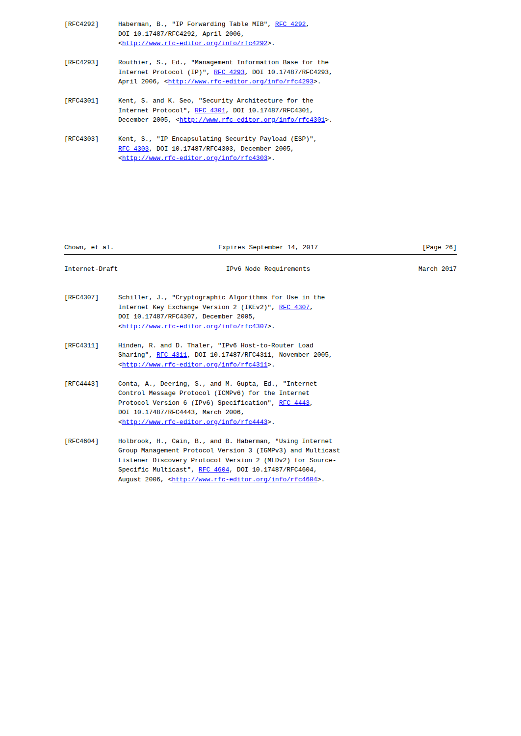[RFC4292]
Haberman, B., "IP Forwarding Table MIB", RFC 4292,
DOI 10.17487/RFC4292, April 2006,
<http://www.rfc-editor.org/info/rfc4292>.
[RFC4293]
Routhier, S., Ed., "Management Information Base for the
Internet Protocol (IP)", RFC 4293, DOI 10.17487/RFC4293,
April 2006, <http://www.rfc-editor.org/info/rfc4293>.
[RFC4301]
Kent, S. and K. Seo, "Security Architecture for the
Internet Protocol", RFC 4301, DOI 10.17487/RFC4301,
December 2005, <http://www.rfc-editor.org/info/rfc4301>.
[RFC4303]
Kent, S., "IP Encapsulating Security Payload (ESP)",
RFC 4303, DOI 10.17487/RFC4303, December 2005,
<http://www.rfc-editor.org/info/rfc4303>.
Chown, et al. Expires September 14, 2017 [Page 26]
Internet-Draft IPv6 Node Requirements March 2017
[RFC4307]
Schiller, J., "Cryptographic Algorithms for Use in the
Internet Key Exchange Version 2 (IKEv2)", RFC 4307,
DOI 10.17487/RFC4307, December 2005,
<http://www.rfc-editor.org/info/rfc4307>.
[RFC4311]
Hinden, R. and D. Thaler, "IPv6 Host-to-Router Load
Sharing", RFC 4311, DOI 10.17487/RFC4311, November 2005,
<http://www.rfc-editor.org/info/rfc4311>.
[RFC4443]
Conta, A., Deering, S., and M. Gupta, Ed., "Internet
Control Message Protocol (ICMPv6) for the Internet
Protocol Version 6 (IPv6) Specification", RFC 4443,
DOI 10.17487/RFC4443, March 2006,
<http://www.rfc-editor.org/info/rfc4443>.
[RFC4604]
Holbrook, H., Cain, B., and B. Haberman, "Using Internet
Group Management Protocol Version 3 (IGMPv3) and Multicast
Listener Discovery Protocol Version 2 (MLDv2) for Source-
Specific Multicast", RFC 4604, DOI 10.17487/RFC4604,
August 2006, <http://www.rfc-editor.org/info/rfc4604>.